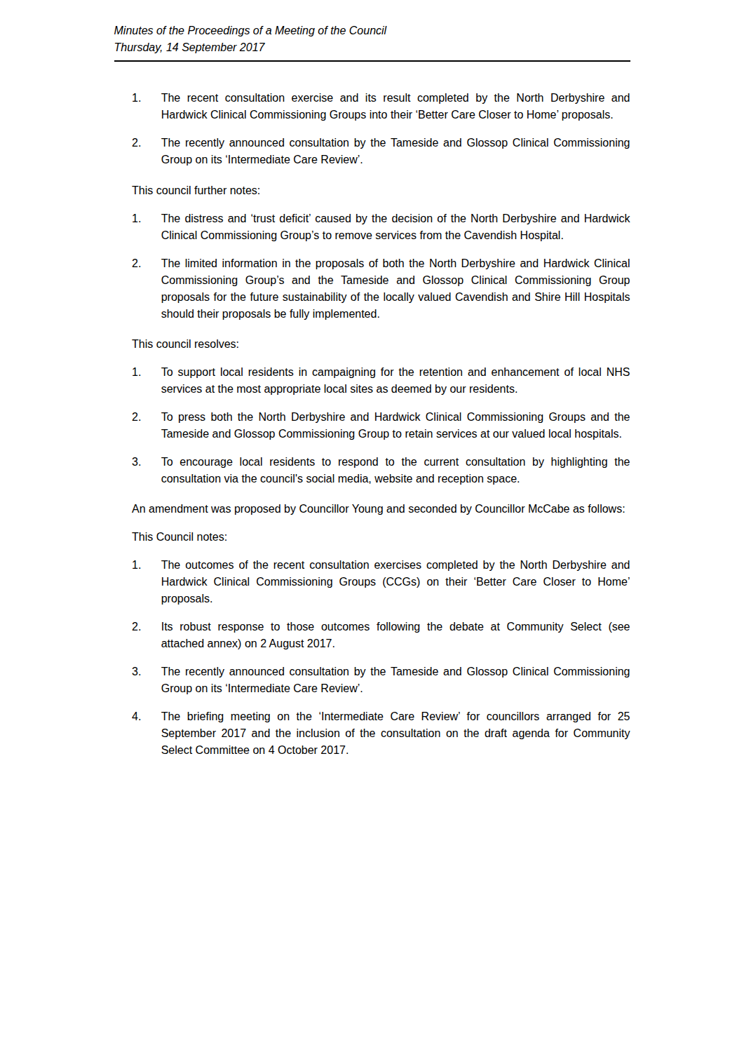Minutes of the Proceedings of a Meeting of the Council
Thursday, 14 September 2017
The recent consultation exercise and its result completed by the North Derbyshire and Hardwick Clinical Commissioning Groups into their ‘Better Care Closer to Home’ proposals.
The recently announced consultation by the Tameside and Glossop Clinical Commissioning Group on its ‘Intermediate Care Review’.
This council further notes:
The distress and ‘trust deficit’ caused by the decision of the North Derbyshire and Hardwick Clinical Commissioning Group’s to remove services from the Cavendish Hospital.
The limited information in the proposals of both the North Derbyshire and Hardwick Clinical Commissioning Group’s and the Tameside and Glossop Clinical Commissioning Group proposals for the future sustainability of the locally valued Cavendish and Shire Hill Hospitals should their proposals be fully implemented.
This council resolves:
To support local residents in campaigning for the retention and enhancement of local NHS services at the most appropriate local sites as deemed by our residents.
To press both the North Derbyshire and Hardwick Clinical Commissioning Groups and the Tameside and Glossop Commissioning Group to retain services at our valued local hospitals.
To encourage local residents to respond to the current consultation by highlighting the consultation via the council's social media, website and reception space.
An amendment was proposed by Councillor Young and seconded by Councillor McCabe as follows:
This Council notes:
The outcomes of the recent consultation exercises completed by the North Derbyshire and Hardwick Clinical Commissioning Groups (CCGs) on their ‘Better Care Closer to Home’ proposals.
Its robust response to those outcomes following the debate at Community Select (see attached annex) on 2 August 2017.
The recently announced consultation by the Tameside and Glossop Clinical Commissioning Group on its ‘Intermediate Care Review’.
The briefing meeting on the ‘Intermediate Care Review’ for councillors arranged for 25 September 2017 and the inclusion of the consultation on the draft agenda for Community Select Committee on 4 October 2017.